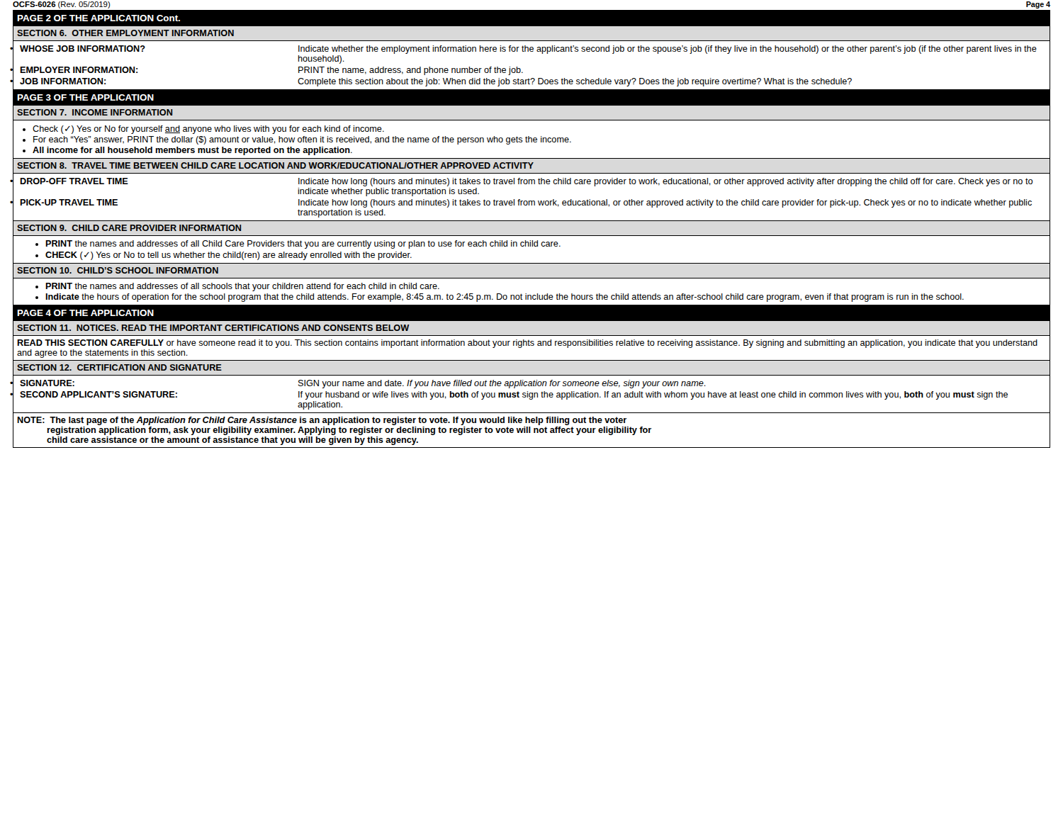OCFS-6026 (Rev. 05/2019)
Page 4
| PAGE 2 OF THE APPLICATION Cont. |
| SECTION 6. OTHER EMPLOYMENT INFORMATION |
| / • WHOSE JOB INFORMATION? / Indicate whether the employment information here is for the applicant’s second job or the spouse’s job (if they live in the household) or the other parent’s job (if the other parent lives in the household). / / • EMPLOYER INFORMATION: / PRINT the name, address, and phone number of the job. / / • JOB INFORMATION: / Complete this section about the job: When did the job start? Does the schedule vary? Does the job require overtime? What is the schedule? / |
| PAGE 3 OF THE APPLICATION |
| SECTION 7. INCOME INFORMATION |
| Check ( ✓ ) Yes or No for yourself and anyone who lives with you for each kind of income. For each “Yes” answer, PRINT the dollar ($) amount or value, how often it is received, and the name of the person who gets the income. All income for all household members must be reported on the application . |
| SECTION 8. TRAVEL TIME BETWEEN CHILD CARE LOCATION AND WORK/EDUCATIONAL/OTHER APPROVED ACTIVITY |
| / • DROP-OFF TRAVEL TIME / Indicate how long (hours and minutes) it takes to travel from the child care provider to work, educational, or other approved activity after dropping the child off for care. Check yes or no to indicate whether public transportation is used. / / • PICK-UP TRAVEL TIME / Indicate how long (hours and minutes) it takes to travel from work, educational, or other approved activity to the child care provider for pick-up. Check yes or no to indicate whether public transportation is used. / |
| SECTION 9. CHILD CARE PROVIDER INFORMATION |
| PRINT the names and addresses of all Child Care Providers that you are currently using or plan to use for each child in child care. CHECK ( ✓ ) Yes or No to tell us whether the child(ren) are already enrolled with the provider. |
| SECTION 10. CHILD’S SCHOOL INFORMATION |
| PRINT the names and addresses of all schools that your children attend for each child in child care. Indicate the hours of operation for the school program that the child attends. For example, 8:45 a.m. to 2:45 p.m. Do not include the hours the child attends an after-school child care program, even if that program is run in the school. |
| PAGE 4 OF THE APPLICATION |
| SECTION 11. NOTICES. READ THE IMPORTANT CERTIFICATIONS AND CONSENTS BELOW |
| READ THIS SECTION CAREFULLY or have someone read it to you. This section contains important information about your rights and responsibilities relative to receiving assistance. By signing and submitting an application, you indicate that you understand and agree to the statements in this section. |
| SECTION 12. CERTIFICATION AND SIGNATURE |
| / • SIGNATURE: / SIGN your name and date. If you have filled out the application for someone else, sign your own name . / / • SECOND APPLICANT’S SIGNATURE: / If your husband or wife lives with you, both of you must sign the application. If an adult with whom you have at least one child in common lives with you, both of you must sign the application. / |
| NOTE: The last page of the Application for Child Care Assistance is an application to register to vote. If you would like help filling out the voter registration application form, ask your eligibility examiner. Applying to register or declining to register to vote will not affect your eligibility for child care assistance or the amount of assistance that you will be given by this agency. |